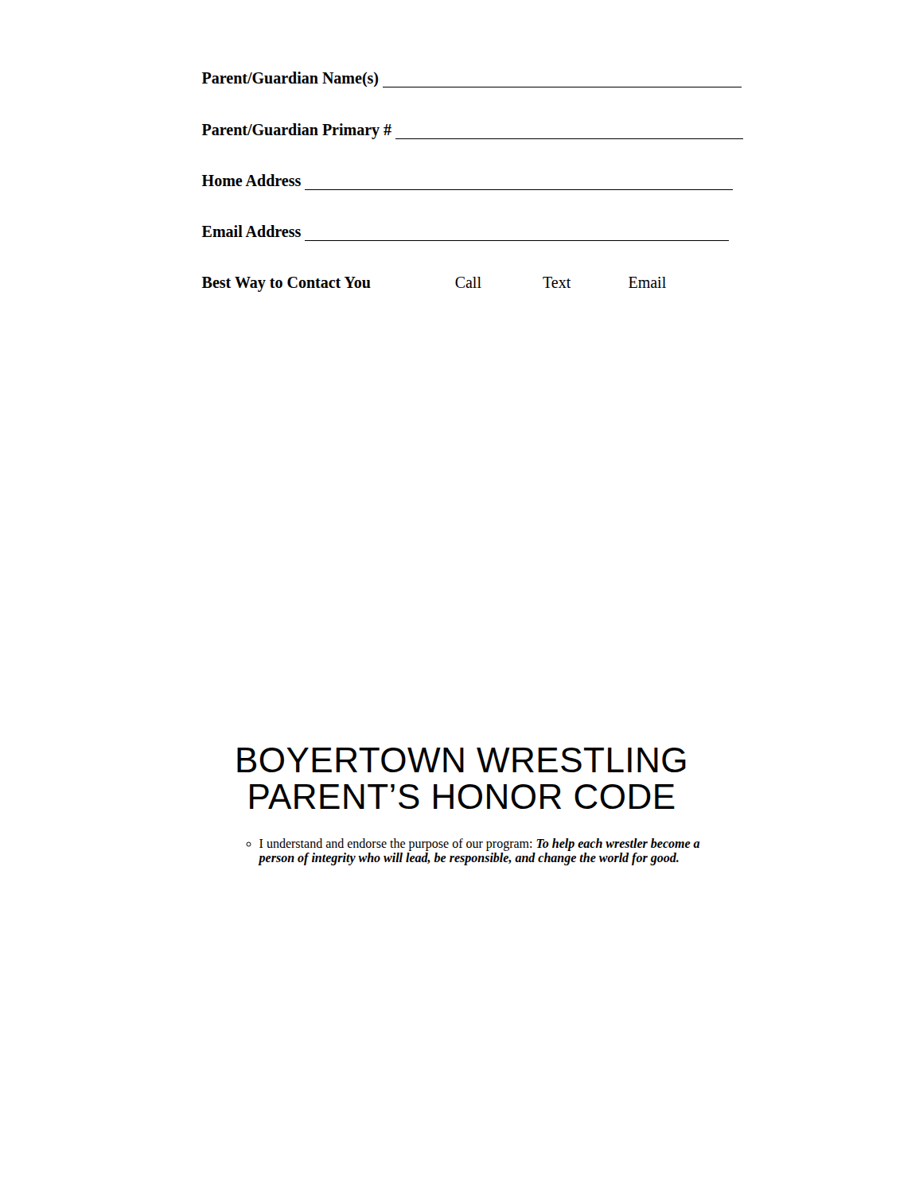Parent/Guardian Name(s)
Parent/Guardian Primary #
Home Address
Email Address
Best Way to Contact You Call Text Email
Boyertown Wrestling
Parent’s Honor Code
I understand and endorse the purpose of our program: To help each wrestler become a person of integrity who will lead, be responsible, and change the world for good.